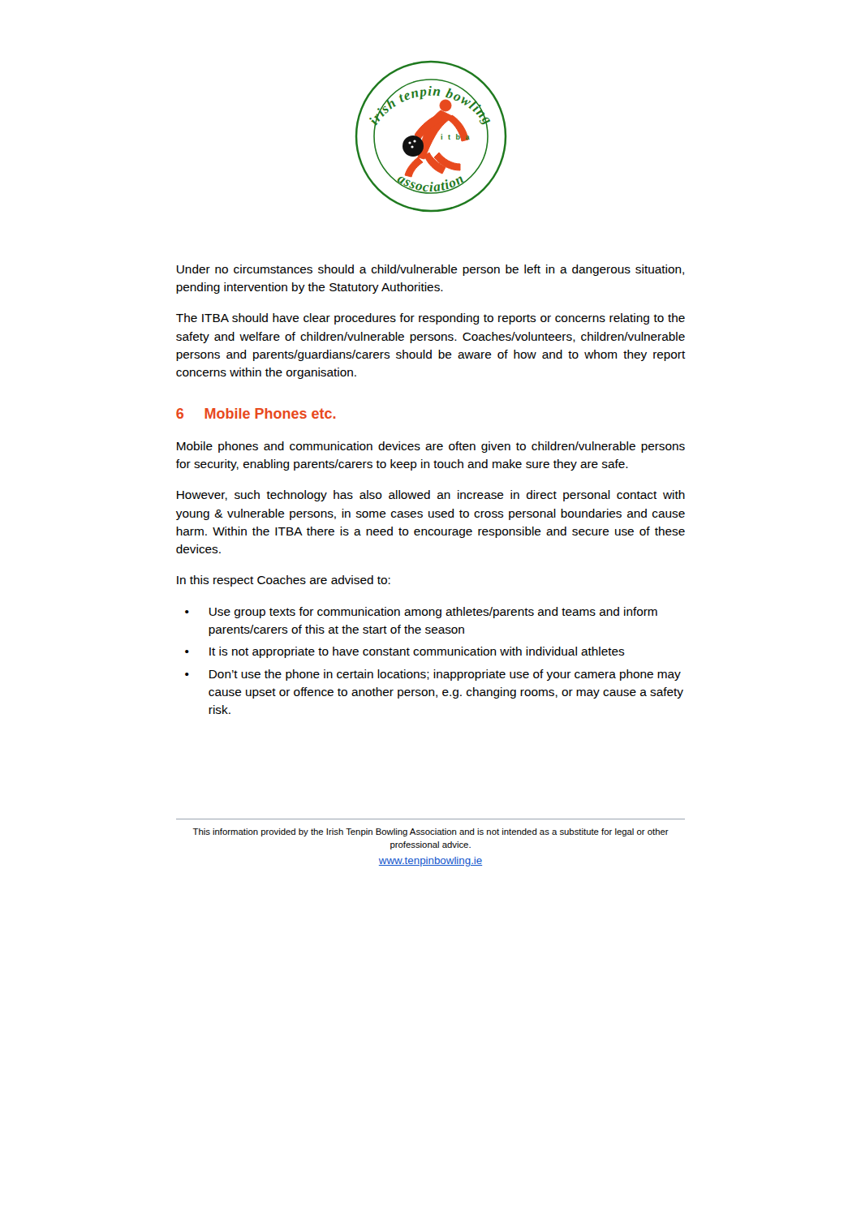irish tenpin bowling association i t b a
Under no circumstances should a child/vulnerable person be left in a dangerous situation, pending intervention by the Statutory Authorities.
The ITBA should have clear procedures for responding to reports or concerns relating to the safety and welfare of children/vulnerable persons. Coaches/volunteers, children/vulnerable persons and parents/guardians/carers should be aware of how and to whom they report concerns within the organisation.
6 Mobile Phones etc.
Mobile phones and communication devices are often given to children/vulnerable persons for security, enabling parents/carers to keep in touch and make sure they are safe.
However, such technology has also allowed an increase in direct personal contact with young & vulnerable persons, in some cases used to cross personal boundaries and cause harm. Within the ITBA there is a need to encourage responsible and secure use of these devices.
In this respect Coaches are advised to:
Use group texts for communication among athletes/parents and teams and inform parents/carers of this at the start of the season
It is not appropriate to have constant communication with individual athletes
Don’t use the phone in certain locations; inappropriate use of your camera phone may cause upset or offence to another person, e.g. changing rooms, or may cause a safety risk.
This information provided by the Irish Tenpin Bowling Association and is not intended as a substitute for legal or other professional advice.
www.tenpinbowling.ie